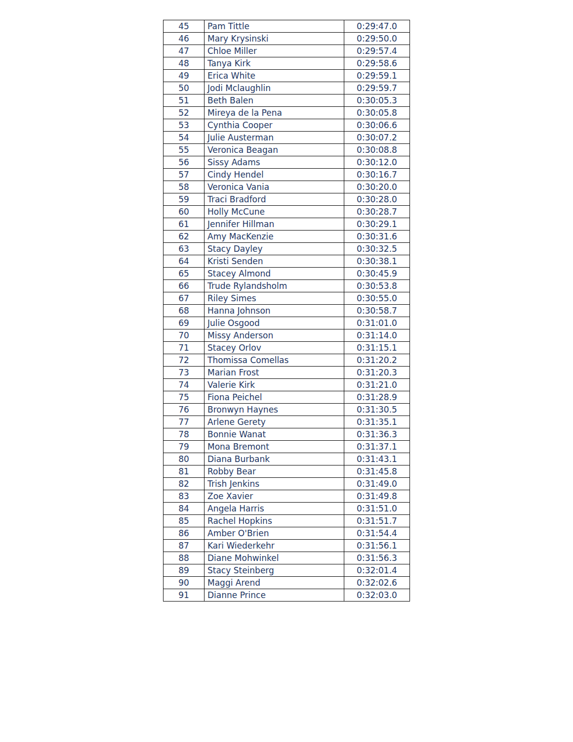| 45 | Pam Tittle | 0:29:47.0 |
| 46 | Mary Krysinski | 0:29:50.0 |
| 47 | Chloe Miller | 0:29:57.4 |
| 48 | Tanya Kirk | 0:29:58.6 |
| 49 | Erica White | 0:29:59.1 |
| 50 | Jodi Mclaughlin | 0:29:59.7 |
| 51 | Beth Balen | 0:30:05.3 |
| 52 | Mireya de la Pena | 0:30:05.8 |
| 53 | Cynthia Cooper | 0:30:06.6 |
| 54 | Julie Austerman | 0:30:07.2 |
| 55 | Veronica Beagan | 0:30:08.8 |
| 56 | Sissy Adams | 0:30:12.0 |
| 57 | Cindy Hendel | 0:30:16.7 |
| 58 | Veronica Vania | 0:30:20.0 |
| 59 | Traci Bradford | 0:30:28.0 |
| 60 | Holly McCune | 0:30:28.7 |
| 61 | Jennifer Hillman | 0:30:29.1 |
| 62 | Amy MacKenzie | 0:30:31.6 |
| 63 | Stacy Dayley | 0:30:32.5 |
| 64 | Kristi Senden | 0:30:38.1 |
| 65 | Stacey Almond | 0:30:45.9 |
| 66 | Trude Rylandsholm | 0:30:53.8 |
| 67 | Riley Simes | 0:30:55.0 |
| 68 | Hanna Johnson | 0:30:58.7 |
| 69 | Julie Osgood | 0:31:01.0 |
| 70 | Missy Anderson | 0:31:14.0 |
| 71 | Stacey Orlov | 0:31:15.1 |
| 72 | Thomissa Comellas | 0:31:20.2 |
| 73 | Marian Frost | 0:31:20.3 |
| 74 | Valerie Kirk | 0:31:21.0 |
| 75 | Fiona Peichel | 0:31:28.9 |
| 76 | Bronwyn Haynes | 0:31:30.5 |
| 77 | Arlene Gerety | 0:31:35.1 |
| 78 | Bonnie Wanat | 0:31:36.3 |
| 79 | Mona Bremont | 0:31:37.1 |
| 80 | Diana Burbank | 0:31:43.1 |
| 81 | Robby Bear | 0:31:45.8 |
| 82 | Trish Jenkins | 0:31:49.0 |
| 83 | Zoe Xavier | 0:31:49.8 |
| 84 | Angela Harris | 0:31:51.0 |
| 85 | Rachel Hopkins | 0:31:51.7 |
| 86 | Amber O'Brien | 0:31:54.4 |
| 87 | Kari Wiederkehr | 0:31:56.1 |
| 88 | Diane Mohwinkel | 0:31:56.3 |
| 89 | Stacy Steinberg | 0:32:01.4 |
| 90 | Maggi Arend | 0:32:02.6 |
| 91 | Dianne Prince | 0:32:03.0 |